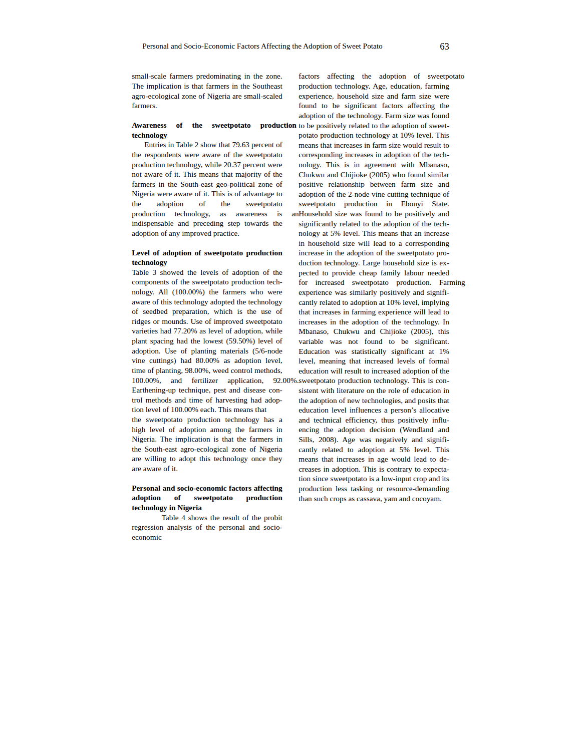Personal and Socio-Economic Factors Affecting the Adoption of Sweet Potato
63
small-scale farmers predominating in the zone. The implication is that farmers in the Southeast agro-ecological zone of Nigeria are small-scaled farmers.
Awareness of the sweetpotato production technology
Entries in Table 2 show that 79.63 percent of the respondents were aware of the sweetpotato production technology, while 20.37 percent were not aware of it. This means that majority of the farmers in the South-east geo-political zone of Nigeria were aware of it. This is of advantage to the adoption of the sweetpotato production technology, as awareness is an indispensable and preceding step towards the adoption of any improved practice.
Level of adoption of sweetpotato production technology
Table 3 showed the levels of adoption of the components of the sweetpotato production technology. All (100.00%) the farmers who were aware of this technology adopted the technology of seedbed preparation, which is the use of ridges or mounds. Use of improved sweetpotato varieties had 77.20% as level of adoption, while plant spacing had the lowest (59.50%) level of adoption. Use of planting materials (5/6-node vine cuttings) had 80.00% as adoption level, time of planting, 98.00%, weed control methods, 100.00%, and fertilizer application, 92.00%. Earthening-up technique, pest and disease control methods and time of harvesting had adoption level of 100.00% each. This means that
the sweetpotato production technology has a high level of adoption among the farmers in Nigeria. The implication is that the farmers in the South-east agro-ecological zone of Nigeria are willing to adopt this technology once they are aware of it.
Personal and socio-economic factors affecting adoption of sweetpotato production technology in Nigeria
Table 4 shows the result of the probit regression analysis of the personal and socio-economic
factors affecting the adoption of sweetpotato production technology. Age, education, farming experience, household size and farm size were found to be significant factors affecting the adoption of the technology. Farm size was found to be positively related to the adoption of sweetpotato production technology at 10% level. This means that increases in farm size would result to corresponding increases in adoption of the technology. This is in agreement with Mbanaso, Chukwu and Chijioke (2005) who found similar positive relationship between farm size and adoption of the 2-node vine cutting technique of sweetpotato production in Ebonyi State. Household size was found to be positively and significantly related to the adoption of the technology at 5% level. This means that an increase in household size will lead to a corresponding increase in the adoption of the sweetpotato production technology. Large household size is expected to provide cheap family labour needed for increased sweetpotato production. Farming experience was similarly positively and significantly related to adoption at 10% level, implying that increases in farming experience will lead to increases in the adoption of the technology. In Mbanaso, Chukwu and Chijioke (2005), this variable was not found to be significant. Education was statistically significant at 1% level, meaning that increased levels of formal education will result to increased adoption of the sweetpotato production technology. This is consistent with literature on the role of education in the adoption of new technologies, and posits that education level influences a person’s allocative and technical efficiency, thus positively influencing the adoption decision (Wendland and Sills, 2008). Age was negatively and significantly related to adoption at 5% level. This means that increases in age would lead to decreases in adoption. This is contrary to expectation since sweetpotato is a low-input crop and its production less tasking or resource-demanding than such crops as cassava, yam and cocoyam.